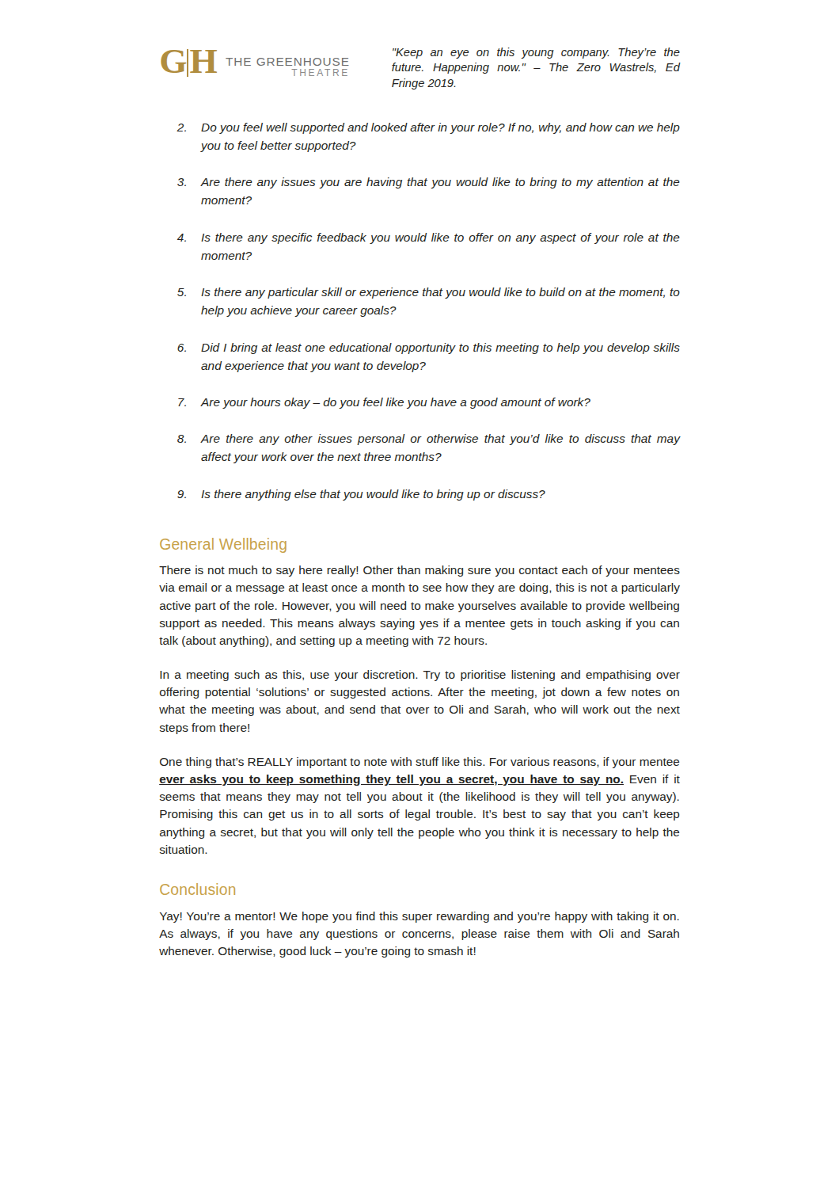G H
The Greenhouse
Theatre
"Keep an eye on this young company. They’re the future. Happening now." – The Zero Wastrels, Ed Fringe 2019.
Do you feel well supported and looked after in your role? If no, why, and how can we help you to feel better supported?
Are there any issues you are having that you would like to bring to my attention at the moment?
Is there any specific feedback you would like to offer on any aspect of your role at the moment?
Is there any particular skill or experience that you would like to build on at the moment, to help you achieve your career goals?
Did I bring at least one educational opportunity to this meeting to help you develop skills and experience that you want to develop?
Are your hours okay – do you feel like you have a good amount of work?
Are there any other issues personal or otherwise that you’d like to discuss that may affect your work over the next three months?
Is there anything else that you would like to bring up or discuss?
General Wellbeing
There is not much to say here really! Other than making sure you contact each of your mentees via email or a message at least once a month to see how they are doing, this is not a particularly active part of the role. However, you will need to make yourselves available to provide wellbeing support as needed. This means always saying yes if a mentee gets in touch asking if you can talk (about anything), and setting up a meeting with 72 hours.
In a meeting such as this, use your discretion. Try to prioritise listening and empathising over offering potential ‘solutions’ or suggested actions. After the meeting, jot down a few notes on what the meeting was about, and send that over to Oli and Sarah, who will work out the next steps from there!
One thing that’s REALLY important to note with stuff like this. For various reasons, if your mentee ever asks you to keep something they tell you a secret, you have to say no. Even if it seems that means they may not tell you about it (the likelihood is they will tell you anyway). Promising this can get us in to all sorts of legal trouble. It’s best to say that you can’t keep anything a secret, but that you will only tell the people who you think it is necessary to help the situation.
Conclusion
Yay! You’re a mentor! We hope you find this super rewarding and you’re happy with taking it on. As always, if you have any questions or concerns, please raise them with Oli and Sarah whenever. Otherwise, good luck – you’re going to smash it!